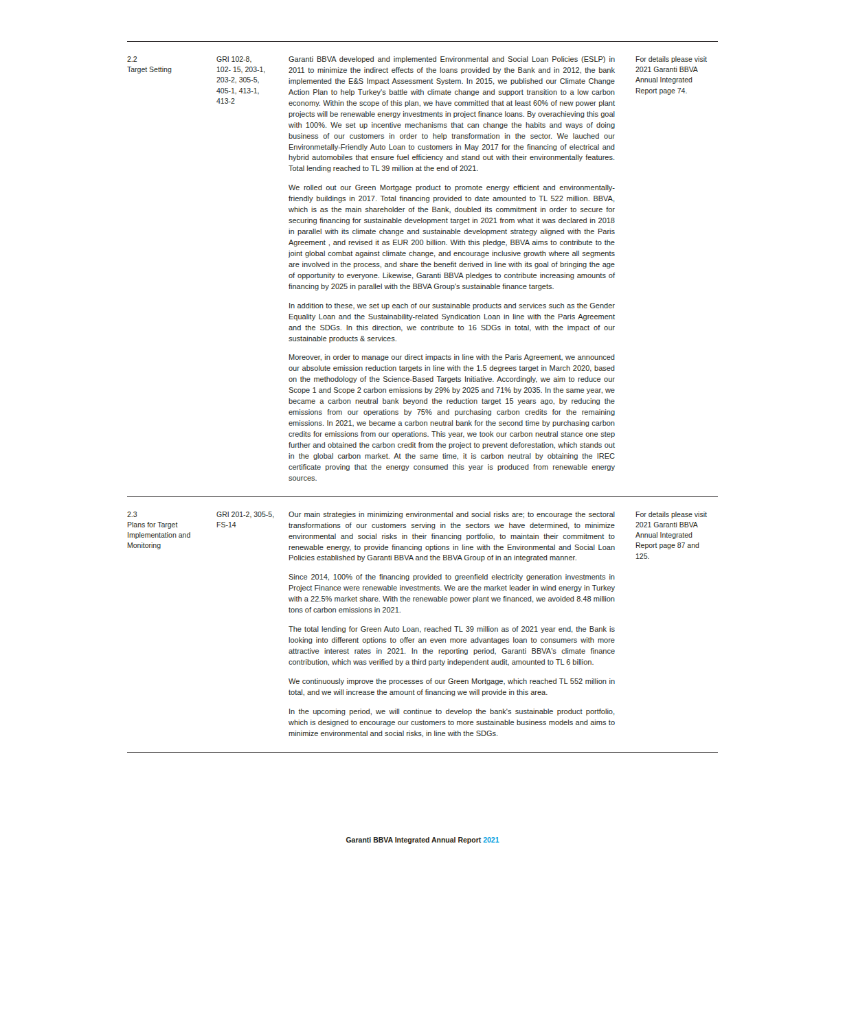| 2.2 Target Setting | GRI 102-8, 102- 15, 203-1, 203-2, 305-5, 405-1, 413-1, 413-2 | Garanti BBVA developed and implemented Environmental and Social Loan Policies (ESLP) in 2011 to minimize the indirect effects of the loans provided by the Bank and in 2012, the bank implemented the E&S Impact Assessment System. In 2015, we published our Climate Change Action Plan to help Turkey's battle with climate change and support transition to a low carbon economy. Within the scope of this plan, we have committed that at least 60% of new power plant projects will be renewable energy investments in project finance loans. By overachieving this goal with 100%. We set up incentive mechanisms that can change the habits and ways of doing business of our customers in order to help transformation in the sector. We lauched our Environmetally-Friendly Auto Loan to customers in May 2017 for the financing of electrical and hybrid automobiles that ensure fuel efficiency and stand out with their environmentally features. Total lending reached to TL 39 million at the end of 2021. We rolled out our Green Mortgage product to promote energy efficient and environmentally-friendly buildings in 2017. Total financing provided to date amounted to TL 522 million. BBVA, which is as the main shareholder of the Bank, doubled its commitment in order to secure for securing financing for sustainable development target in 2021 from what it was declared in 2018 in parallel with its climate change and sustainable development strategy aligned with the Paris Agreement , and revised it as EUR 200 billion. With this pledge, BBVA aims to contribute to the joint global combat against climate change, and encourage inclusive growth where all segments are involved in the process, and share the benefit derived in line with its goal of bringing the age of opportunity to everyone. Likewise, Garanti BBVA pledges to contribute increasing amounts of financing by 2025 in parallel with the BBVA Group's sustainable finance targets. In addition to these, we set up each of our sustainable products and services such as the Gender Equality Loan and the Sustainability-related Syndication Loan in line with the Paris Agreement and the SDGs. In this direction, we contribute to 16 SDGs in total, with the impact of our sustainable products & services. Moreover, in order to manage our direct impacts in line with the Paris Agreement, we announced our absolute emission reduction targets in line with the 1.5 degrees target in March 2020, based on the methodology of the Science-Based Targets Initiative. Accordingly, we aim to reduce our Scope 1 and Scope 2 carbon emissions by 29% by 2025 and 71% by 2035. In the same year, we became a carbon neutral bank beyond the reduction target 15 years ago, by reducing the emissions from our operations by 75% and purchasing carbon credits for the remaining emissions. In 2021, we became a carbon neutral bank for the second time by purchasing carbon credits for emissions from our operations. This year, we took our carbon neutral stance one step further and obtained the carbon credit from the project to prevent deforestation, which stands out in the global carbon market. At the same time, it is carbon neutral by obtaining the IREC certificate proving that the energy consumed this year is produced from renewable energy sources. | For details please visit 2021 Garanti BBVA Annual Integrated Report page 74. |
| 2.3 Plans for Target Implementation and Monitoring | GRI 201-2, 305-5, FS-14 | Our main strategies in minimizing environmental and social risks are; to encourage the sectoral transformations of our customers serving in the sectors we have determined, to minimize environmental and social risks in their financing portfolio, to maintain their commitment to renewable energy, to provide financing options in line with the Environmental and Social Loan Policies established by Garanti BBVA and the BBVA Group of in an integrated manner. Since 2014, 100% of the financing provided to greenfield electricity generation investments in Project Finance were renewable investments. We are the market leader in wind energy in Turkey with a 22.5% market share. With the renewable power plant we financed, we avoided 8.48 million tons of carbon emissions in 2021. The total lending for Green Auto Loan, reached TL 39 million as of 2021 year end, the Bank is looking into different options to offer an even more advantages loan to consumers with more attractive interest rates in 2021. In the reporting period, Garanti BBVA's climate finance contribution, which was verified by a third party independent audit, amounted to TL 6 billion. We continuously improve the processes of our Green Mortgage, which reached TL 552 million in total, and we will increase the amount of financing we will provide in this area. In the upcoming period, we will continue to develop the bank's sustainable product portfolio, which is designed to encourage our customers to more sustainable business models and aims to minimize environmental and social risks, in line with the SDGs. | For details please visit 2021 Garanti BBVA Annual Integrated Report page 87 and 125. |
Garanti BBVA Integrated Annual Report 2021